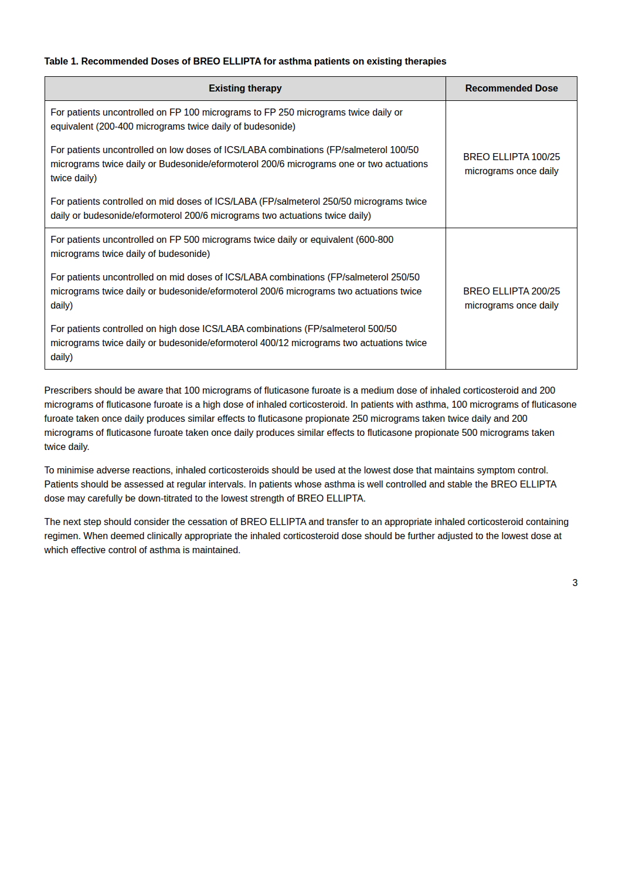Table 1. Recommended Doses of BREO ELLIPTA for asthma patients on existing therapies
| Existing therapy | Recommended Dose |
| --- | --- |
| For patients uncontrolled on FP 100 micrograms to FP 250 micrograms twice daily or equivalent (200-400 micrograms twice daily of budesonide) For patients uncontrolled on low doses of ICS/LABA combinations (FP/salmeterol 100/50 micrograms twice daily or Budesonide/eformoterol 200/6 micrograms one or two actuations twice daily) For patients controlled on mid doses of ICS/LABA (FP/salmeterol 250/50 micrograms twice daily or budesonide/eformoterol 200/6 micrograms two actuations twice daily) | BREO ELLIPTA 100/25 micrograms once daily |
| For patients uncontrolled on FP 500 micrograms twice daily or equivalent (600-800 micrograms twice daily of budesonide) For patients uncontrolled on mid doses of ICS/LABA combinations (FP/salmeterol 250/50 micrograms twice daily or budesonide/eformoterol 200/6 micrograms two actuations twice daily) For patients controlled on high dose ICS/LABA combinations (FP/salmeterol 500/50 micrograms twice daily or budesonide/eformoterol 400/12 micrograms two actuations twice daily) | BREO ELLIPTA 200/25 micrograms once daily |
Prescribers should be aware that 100 micrograms of fluticasone furoate is a medium dose of inhaled corticosteroid and 200 micrograms of fluticasone furoate is a high dose of inhaled corticosteroid. In patients with asthma, 100 micrograms of fluticasone furoate taken once daily produces similar effects to fluticasone propionate 250 micrograms taken twice daily and 200 micrograms of fluticasone furoate taken once daily produces similar effects to fluticasone propionate 500 micrograms taken twice daily.
To minimise adverse reactions, inhaled corticosteroids should be used at the lowest dose that maintains symptom control. Patients should be assessed at regular intervals. In patients whose asthma is well controlled and stable the BREO ELLIPTA dose may carefully be down-titrated to the lowest strength of BREO ELLIPTA.
The next step should consider the cessation of BREO ELLIPTA and transfer to an appropriate inhaled corticosteroid containing regimen. When deemed clinically appropriate the inhaled corticosteroid dose should be further adjusted to the lowest dose at which effective control of asthma is maintained.
3